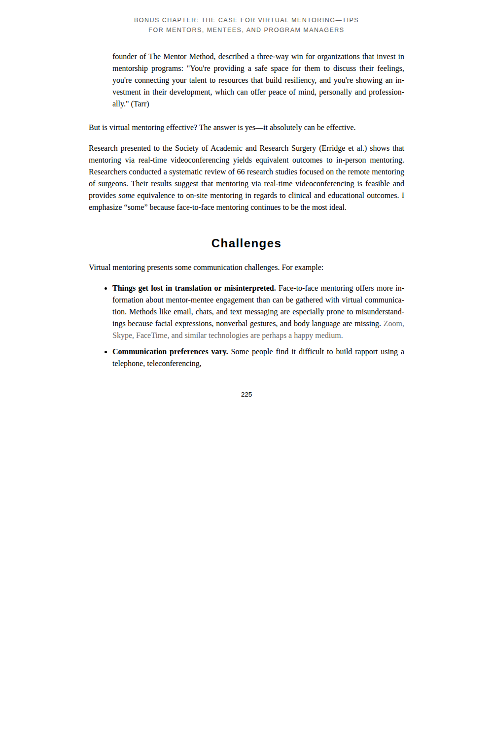Bonus Chapter: The Case for Virtual Mentoring—Tips
for Mentors, Mentees, and Program Managers
founder of The Mentor Method, described a three-way win for organizations that invest in mentorship programs: "You're providing a safe space for them to discuss their feelings, you're connecting your talent to resources that build resiliency, and you're showing an investment in their development, which can offer peace of mind, personally and professionally." (Tarr)
But is virtual mentoring effective? The answer is yes—it absolutely can be effective.
Research presented to the Society of Academic and Research Surgery (Erridge et al.) shows that mentoring via real-time videoconferencing yields equivalent outcomes to in-person mentoring. Researchers conducted a systematic review of 66 research studies focused on the remote mentoring of surgeons. Their results suggest that mentoring via real-time videoconferencing is feasible and provides some equivalence to on-site mentoring in regards to clinical and educational outcomes. I emphasize “some” because face-to-face mentoring continues to be the most ideal.
Challenges
Virtual mentoring presents some communication challenges. For example:
Things get lost in translation or misinterpreted. Face-to-face mentoring offers more information about mentor-mentee engagement than can be gathered with virtual communication. Methods like email, chats, and text messaging are especially prone to misunderstandings because facial expressions, nonverbal gestures, and body language are missing. Zoom, Skype, FaceTime, and similar technologies are perhaps a happy medium.
Communication preferences vary. Some people find it difficult to build rapport using a telephone, teleconferencing,
225